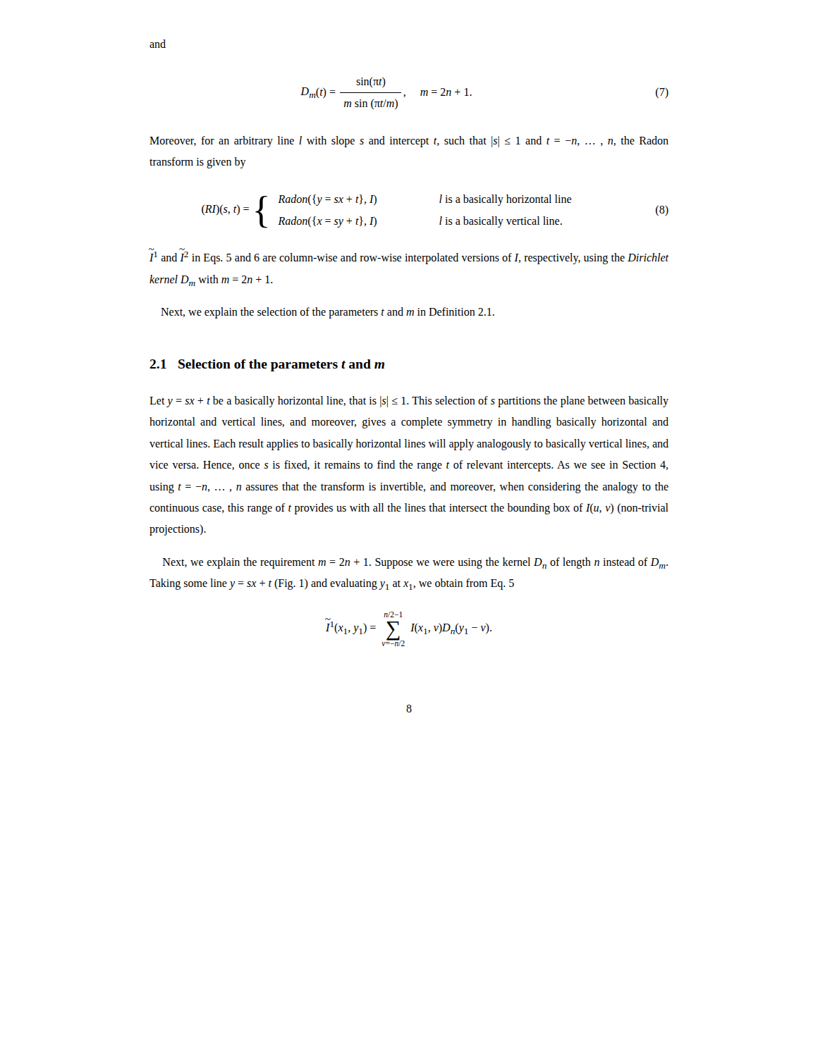and
Dm(t) = sin(πt) m sin (πt/m) , m = 2n + 1.
(7)
Moreover, for an arbitrary line l with slope s and intercept t, such that |s| ≤ 1 and t = −n, … , n, the Radon transform is given by
(RI)(s, t) = { Radon({y = sx + t}, I) l is a basically horizontal line Radon({x = sy + t}, I) l is a basically vertical line.
(8)
~I1 and ~I2 in Eqs. 5 and 6 are column-wise and row-wise interpolated versions of I, respectively, using the Dirichlet kernel Dm with m = 2n + 1.
Next, we explain the selection of the parameters t and m in Definition 2.1.
2.1 Selection of the parameters t and m
Let y = sx + t be a basically horizontal line, that is |s| ≤ 1. This selection of s partitions the plane between basically horizontal and vertical lines, and moreover, gives a complete symmetry in handling basically horizontal and vertical lines. Each result applies to basically horizontal lines will apply analogously to basically vertical lines, and vice versa. Hence, once s is fixed, it remains to find the range t of relevant intercepts. As we see in Section 4, using t = −n, … , n assures that the transform is invertible, and moreover, when considering the analogy to the continuous case, this range of t provides us with all the lines that intersect the bounding box of I(u, v) (non-trivial projections).
Next, we explain the requirement m = 2n + 1. Suppose we were using the kernel Dn of length n instead of Dm. Taking some line y = sx + t (Fig. 1) and evaluating y1 at x1, we obtain from Eq. 5
~I1(x1, y1) = n/2−1 ∑ v=−n/2 I(x1, v)Dn(y1 − v).
8